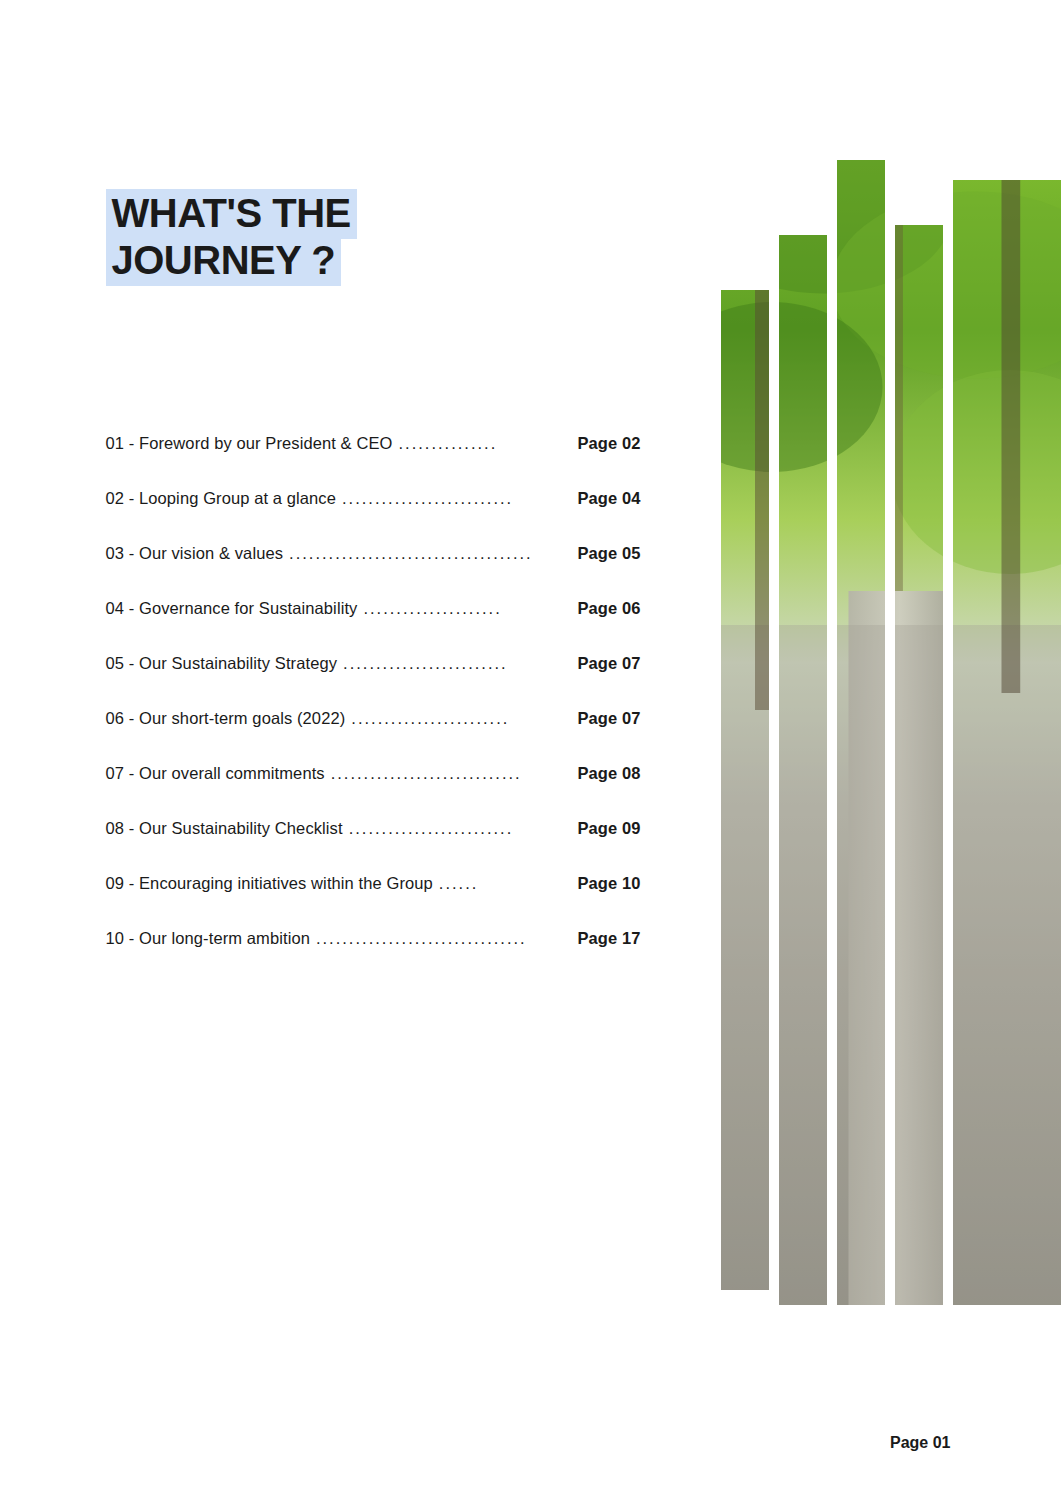WHAT'S THE
JOURNEY ?
01 - Foreword by our President & CEO ............... Page 02
02 - Looping Group at a glance .......................... Page 04
03 - Our vision & values ..................................... Page 05
04 - Governance for Sustainability ..................... Page 06
05 - Our Sustainability Strategy ......................... Page 07
06 - Our short-term goals (2022) ........................ Page 07
07 - Our overall commitments ............................. Page 08
08 - Our Sustainability Checklist ......................... Page 09
09 - Encouraging initiatives within the Group ...... Page 10
10 - Our long-term ambition ................................ Page 17
Page 01